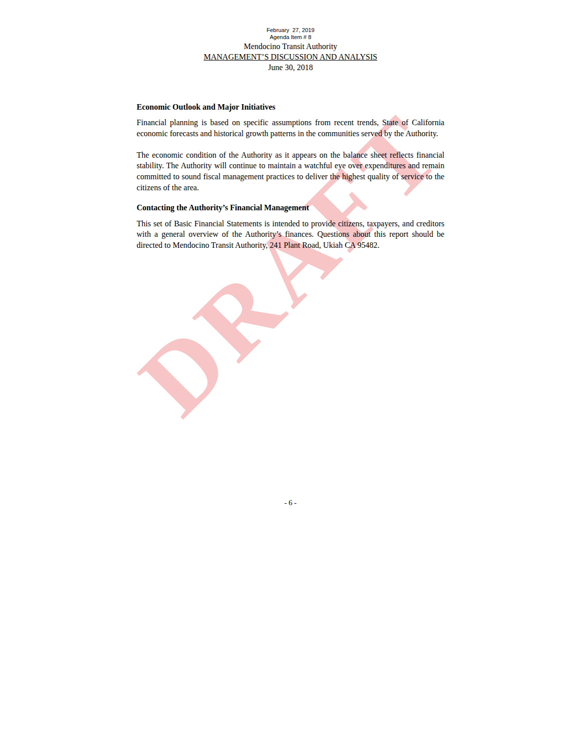DRAFT
February 27, 2019
Agenda Item # 8
Mendocino Transit Authority
MANAGEMENT’S DISCUSSION AND ANALYSIS
June 30, 2018
Economic Outlook and Major Initiatives
Financial planning is based on specific assumptions from recent trends, State of California economic forecasts and historical growth patterns in the communities served by the Authority.
The economic condition of the Authority as it appears on the balance sheet reflects financial stability. The Authority will continue to maintain a watchful eye over expenditures and remain committed to sound fiscal management practices to deliver the highest quality of service to the citizens of the area.
Contacting the Authority’s Financial Management
This set of Basic Financial Statements is intended to provide citizens, taxpayers, and creditors with a general overview of the Authority’s finances. Questions about this report should be directed to Mendocino Transit Authority, 241 Plant Road, Ukiah CA 95482.
- 6 -